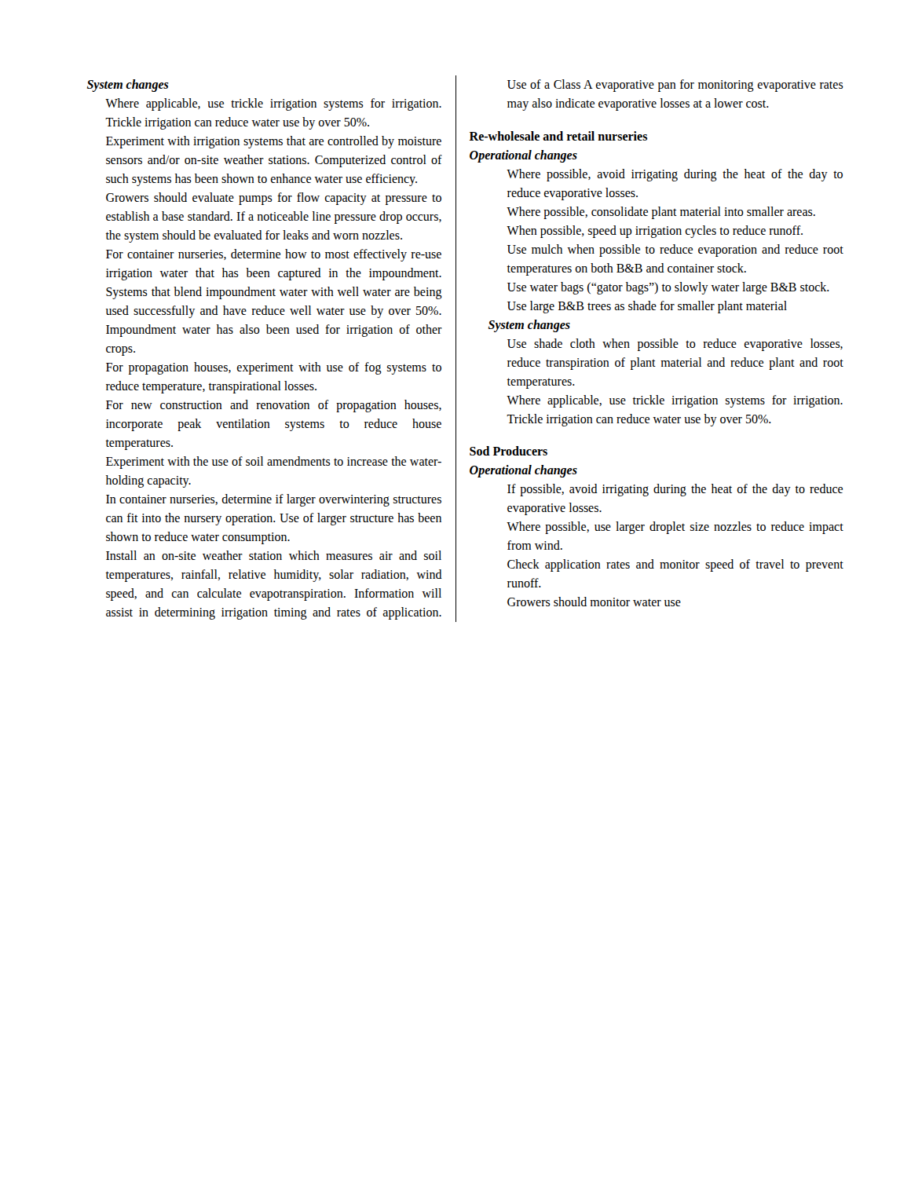System changes
Where applicable, use trickle irrigation systems for irrigation. Trickle irrigation can reduce water use by over 50%.
Experiment with irrigation systems that are controlled by moisture sensors and/or on-site weather stations. Computerized control of such systems has been shown to enhance water use efficiency.
Growers should evaluate pumps for flow capacity at pressure to establish a base standard. If a noticeable line pressure drop occurs, the system should be evaluated for leaks and worn nozzles.
For container nurseries, determine how to most effectively re-use irrigation water that has been captured in the impoundment. Systems that blend impoundment water with well water are being used successfully and have reduce well water use by over 50%. Impoundment water has also been used for irrigation of other crops.
For propagation houses, experiment with use of fog systems to reduce temperature, transpirational losses.
For new construction and renovation of propagation houses, incorporate peak ventilation systems to reduce house temperatures.
Experiment with the use of soil amendments to increase the water-holding capacity.
In container nurseries, determine if larger overwintering structures can fit into the nursery operation. Use of larger structure has been shown to reduce water consumption.
Install an on-site weather station which measures air and soil temperatures, rainfall, relative humidity, solar radiation, wind speed, and can calculate evapotranspiration. Information will assist in determining irrigation timing and rates of application. Use of a Class A evaporative pan for monitoring evaporative rates may also indicate evaporative losses at a lower cost.
Re-wholesale and retail nurseries
Operational changes
Where possible, avoid irrigating during the heat of the day to reduce evaporative losses.
Where possible, consolidate plant material into smaller areas.
When possible, speed up irrigation cycles to reduce runoff.
Use mulch when possible to reduce evaporation and reduce root temperatures on both B&B and container stock.
Use water bags (“gator bags”) to slowly water large B&B stock.
Use large B&B trees as shade for smaller plant material
System changes
Use shade cloth when possible to reduce evaporative losses, reduce transpiration of plant material and reduce plant and root temperatures.
Where applicable, use trickle irrigation systems for irrigation. Trickle irrigation can reduce water use by over 50%.
Sod Producers
Operational changes
If possible, avoid irrigating during the heat of the day to reduce evaporative losses.
Where possible, use larger droplet size nozzles to reduce impact from wind.
Check application rates and monitor speed of travel to prevent runoff.
Growers should monitor water use